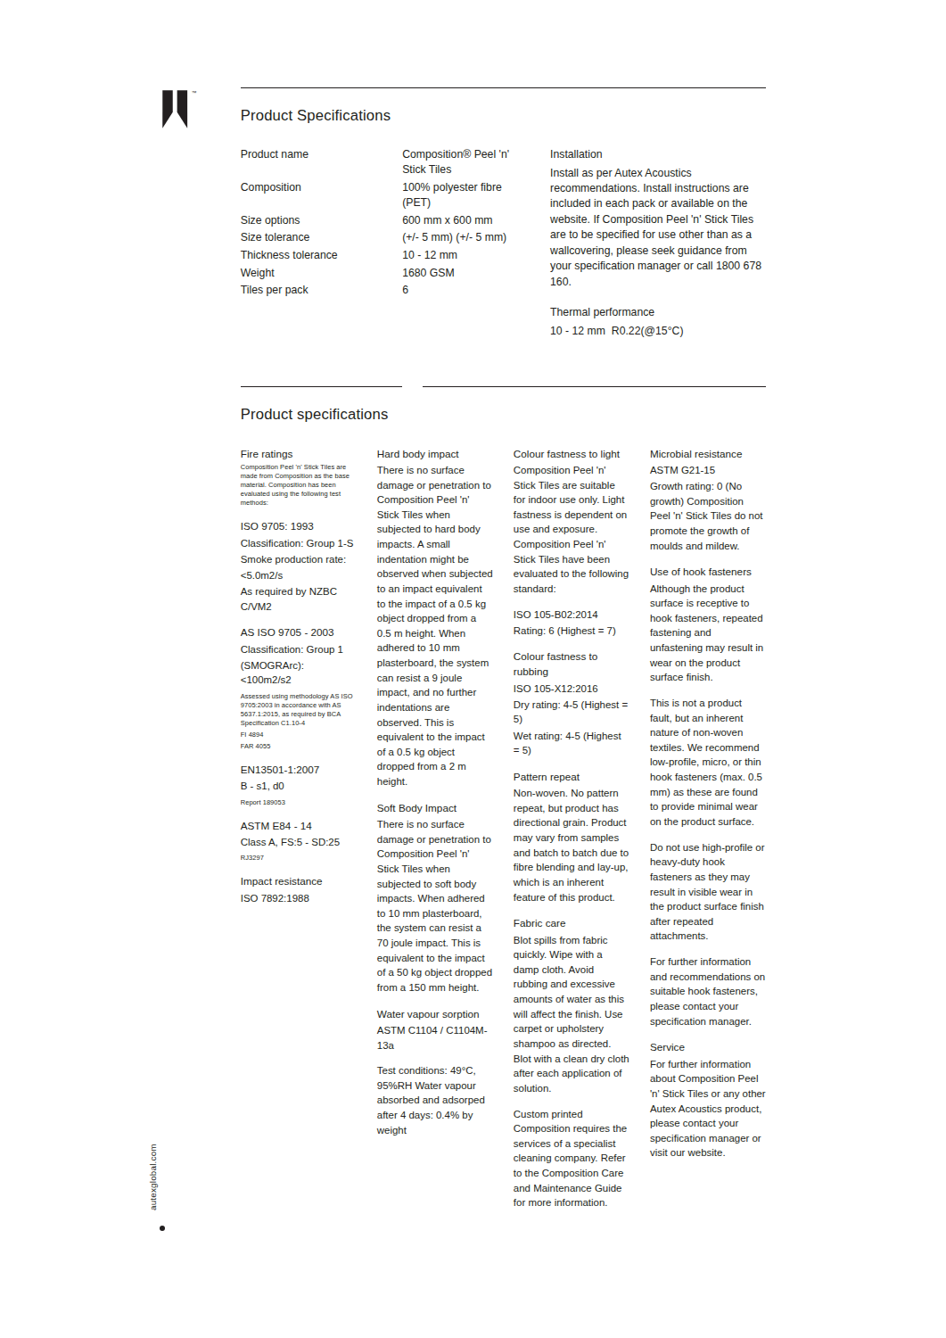™
Product Specifications
| Product name | Composition® Peel 'n' Stick Tiles |
| Composition | 100% polyester fibre (PET) |
| Size options | 600 mm x 600 mm |
| Size tolerance | (+/- 5 mm) (+/- 5 mm) |
| Thickness tolerance | 10 - 12 mm |
| Weight | 1680 GSM |
| Tiles per pack | 6 |
Installation
Install as per Autex Acoustics recommendations. Install instructions are included in each pack or available on the website. If Composition Peel 'n' Stick Tiles are to be specified for use other than as a wallcovering, please seek guidance from your specification manager or call 1800 678 160.
Thermal performance
10 - 12 mm R0.22(@15°C)
Product specifications
Fire ratings
Composition Peel 'n' Stick Tiles are made from Composition as the base material. Composition has been evaluated using the following test methods:
ISO 9705: 1993
Classification: Group 1-S
Smoke production rate:
<5.0m2/s
As required by NZBC C/VM2
AS ISO 9705 - 2003
Classification: Group 1
(SMOGRArc): <100m2/s2
Assessed using methodology AS ISO 9705:2003 in accordance with AS 5637.1:2015, as required by BCA Specification C1.10-4
FI 4894
FAR 4055
EN13501-1:2007
B - s1, d0
Report 189053
ASTM E84 - 14
Class A, FS:5 - SD:25
RJ3297
Impact resistance
ISO 7892:1988
Hard body impact
There is no surface damage or penetration to Composition Peel 'n' Stick Tiles when subjected to hard body impacts. A small indentation might be observed when subjected to an impact equivalent to the impact of a 0.5 kg object dropped from a 0.5 m height. When adhered to 10 mm plasterboard, the system can resist a 9 joule impact, and no further indentations are observed. This is equivalent to the impact of a 0.5 kg object dropped from a 2 m height.
Soft Body Impact
There is no surface damage or penetration to Composition Peel 'n' Stick Tiles when subjected to soft body impacts. When adhered to 10 mm plasterboard, the system can resist a 70 joule impact. This is equivalent to the impact of a 50 kg object dropped from a 150 mm height.
Water vapour sorption
ASTM C1104 / C1104M-13a
Test conditions: 49°C, 95%RH Water vapour absorbed and adsorped after 4 days: 0.4% by weight
Colour fastness to light
Composition Peel 'n' Stick Tiles are suitable for indoor use only. Light fastness is dependent on use and exposure. Composition Peel 'n' Stick Tiles have been evaluated to the following standard:
ISO 105-B02:2014
Rating: 6 (Highest = 7)
Colour fastness to rubbing
ISO 105-X12:2016
Dry rating: 4-5 (Highest = 5)
Wet rating: 4-5 (Highest = 5)
Pattern repeat
Non-woven. No pattern repeat, but product has directional grain. Product may vary from samples and batch to batch due to fibre blending and lay-up, which is an inherent feature of this product.
Fabric care
Blot spills from fabric quickly. Wipe with a damp cloth. Avoid rubbing and excessive amounts of water as this will affect the finish. Use carpet or upholstery shampoo as directed. Blot with a clean dry cloth after each application of solution.
Custom printed Composition requires the services of a specialist cleaning company. Refer to the Composition Care and Maintenance Guide for more information.
Microbial resistance
ASTM G21-15
Growth rating: 0 (No growth) Composition Peel 'n' Stick Tiles do not promote the growth of moulds and mildew.
Use of hook fasteners
Although the product surface is receptive to hook fasteners, repeated fastening and unfastening may result in wear on the product surface finish.
This is not a product fault, but an inherent nature of non-woven textiles. We recommend low-profile, micro, or thin hook fasteners (max. 0.5 mm) as these are found to provide minimal wear on the product surface.
Do not use high-profile or heavy-duty hook fasteners as they may result in visible wear in the product surface finish after repeated attachments.
For further information and recommendations on suitable hook fasteners, please contact your specification manager.
Service
For further information about Composition Peel 'n' Stick Tiles or any other Autex Acoustics product, please contact your specification manager or visit our website.
autexglobal.com